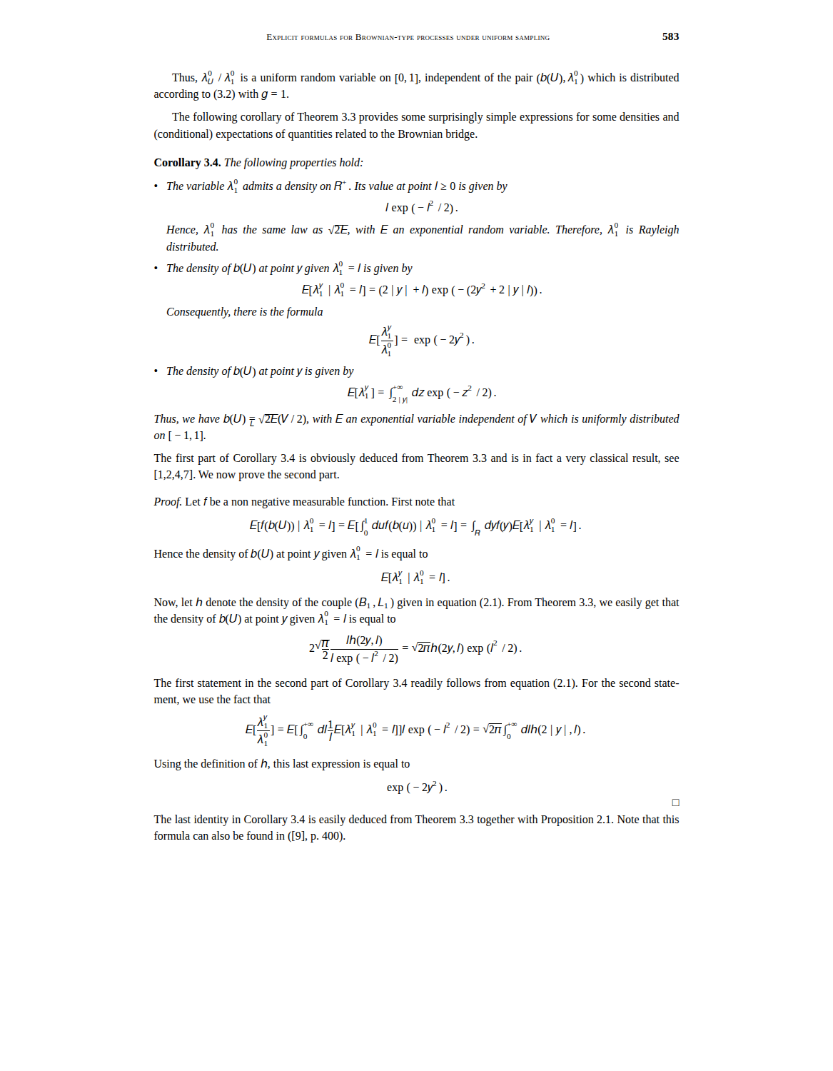Explicit formulas for Brownian-type processes under uniform sampling 583
Thus, λU0/λ10 is a uniform random variable on [0,1], independent of the pair (b(U),λ10) which is distributed according to (3.2) with g=1.
The following corollary of Theorem 3.3 provides some surprisingly simple expressions for some densities and (conditional) expectations of quantities related to the Brownian bridge.
Corollary 3.4. The following properties hold:
The variable λ10 admits a density on R+. Its value at point l≥0 is given by
lexp(−l2/2).
Hence, λ10 has the same law as 2E, with E an exponential random variable. Therefore, λ10 is Rayleigh distributed.
The density of b(U) at point y given λ10=l is given by
E[λ1y|λ10=l] = (2|y|+l) exp(−(2y2+2|y|l)).
Consequently, there is the formula
E [ λ1yλ10 ] =exp(−2y2).
The density of b(U) at point y is given by
E[λ1y] = ∫2|y|+∞ dzexp(−z2/2).
Thus, we have b(U)=L2E(V/2), with E an exponential variable independent of V which is uniformly distributed on [−1,1].
The first part of Corollary 3.4 is obviously deduced from Theorem 3.3 and is in fact a very classical result, see [1,2,4,7]. We now prove the second part.
Proof. Let f be a non negative measurable function. First note that
E [f(b(U))|λ10=l] = E [ ∫01duf(b(u)) |λ10=l ] = ∫R dyf(y) E [λ1y|λ10=l] .
Hence the density of b(U) at point y given λ10=l is equal to
E [λ1y|λ10=l] .
Now, let h denote the density of the couple (B1,L1) given in equation (2.1). From Theorem 3.3, we easily get that the density of b(U) at point y given λ10=l is equal to
2 π2 lh(2y,l) lexp(−l2/2) = 2π h(2y,l) exp(l2/2).
The first statement in the second part of Corollary 3.4 readily follows from equation (2.1). For the second statement, we use the fact that
E [ λ1yλ10 ] = E [ ∫0+∞ dl 1l E[λ1y|λ10=l] ] lexp(−l2/2) = 2π ∫0+∞ dlh(2|y|,l).
Using the definition of h, this last expression is equal to
exp(−2y2). □
The last identity in Corollary 3.4 is easily deduced from Theorem 3.3 together with Proposition 2.1. Note that this formula can also be found in ([9], p. 400).